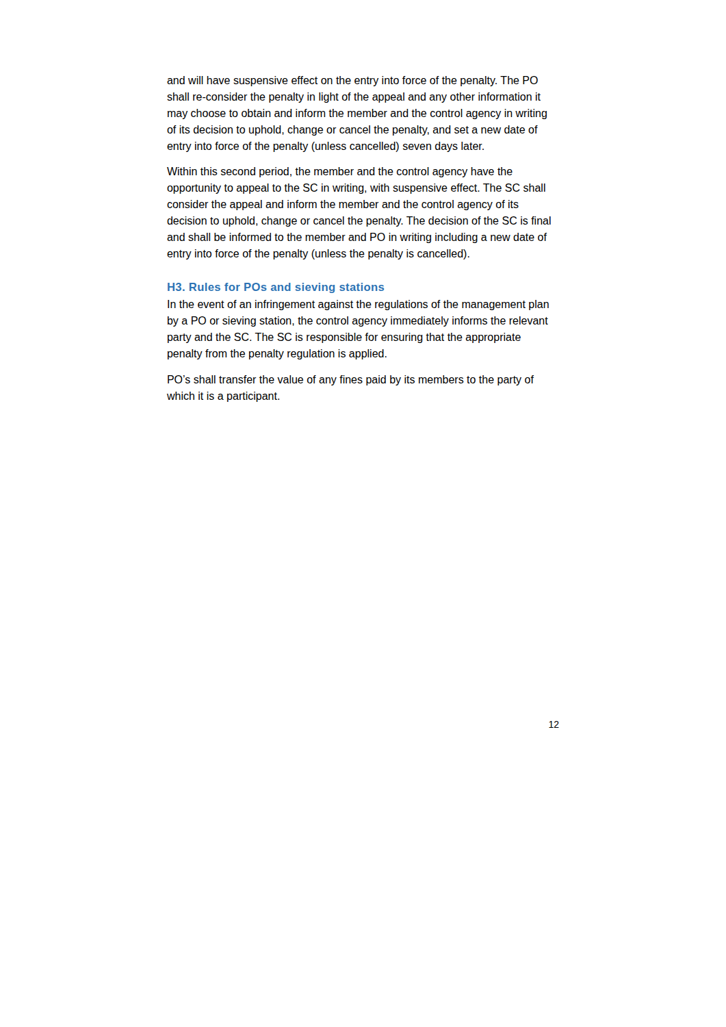and will have suspensive effect on the entry into force of the penalty. The PO shall re-consider the penalty in light of the appeal and any other information it may choose to obtain and inform the member and the control agency in writing of its decision to uphold, change or cancel the penalty, and set a new date of entry into force of the penalty (unless cancelled) seven days later.
Within this second period, the member and the control agency have the opportunity to appeal to the SC in writing, with suspensive effect. The SC shall consider the appeal and inform the member and the control agency of its decision to uphold, change or cancel the penalty. The decision of the SC is final and shall be informed to the member and PO in writing including a new date of entry into force of the penalty (unless the penalty is cancelled).
H3. Rules for POs and sieving stations
In the event of an infringement against the regulations of the management plan by a PO or sieving station, the control agency immediately informs the relevant party and the SC. The SC is responsible for ensuring that the appropriate penalty from the penalty regulation is applied.
PO’s shall transfer the value of any fines paid by its members to the party of which it is a participant.
12